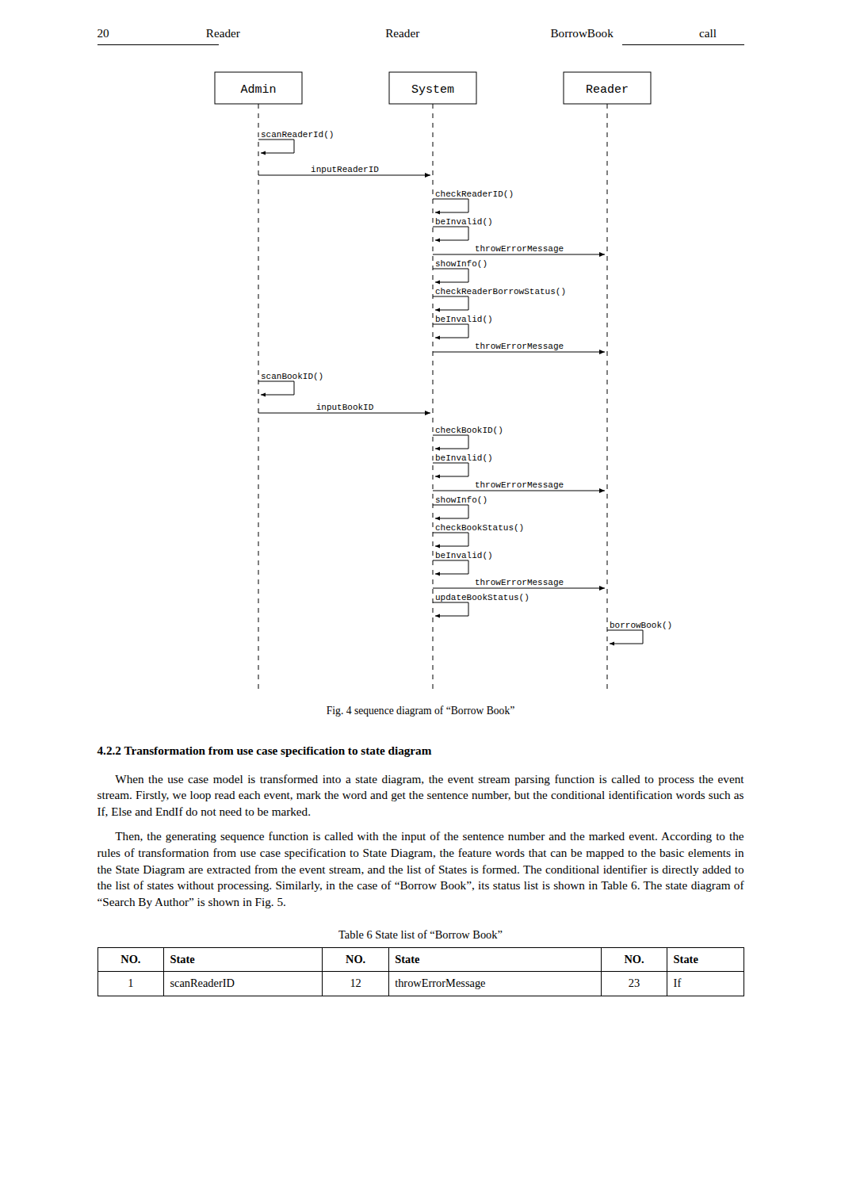20 Reader Reader BorrowBook call
Admin System Reader scanReaderId() inputReaderID checkReaderID() beInvalid() throwErrorMessage showInfo() checkReaderBorrowStatus() beInvalid() throwErrorMessage scanBookID() inputBookID checkBookID() beInvalid() throwErrorMessage showInfo() checkBookStatus() beInvalid() throwErrorMessage updateBookStatus() borrowBook()
Fig. 4 sequence diagram of “Borrow Book”
4.2.2 Transformation from use case specification to state diagram
When the use case model is transformed into a state diagram, the event stream parsing function is called to process the event stream. Firstly, we loop read each event, mark the word and get the sentence number, but the conditional identification words such as If, Else and EndIf do not need to be marked.
Then, the generating sequence function is called with the input of the sentence number and the marked event. According to the rules of transformation from use case specification to State Diagram, the feature words that can be mapped to the basic elements in the State Diagram are extracted from the event stream, and the list of States is formed. The conditional identifier is directly added to the list of states without processing. Similarly, in the case of “Borrow Book”, its status list is shown in Table 6. The state diagram of “Search By Author” is shown in Fig. 5.
Table 6 State list of “Borrow Book”
| NO. | State | NO. | State | NO. | State |
| --- | --- | --- | --- | --- | --- |
| 1 | scanReaderID | 12 | throwErrorMessage | 23 | If |